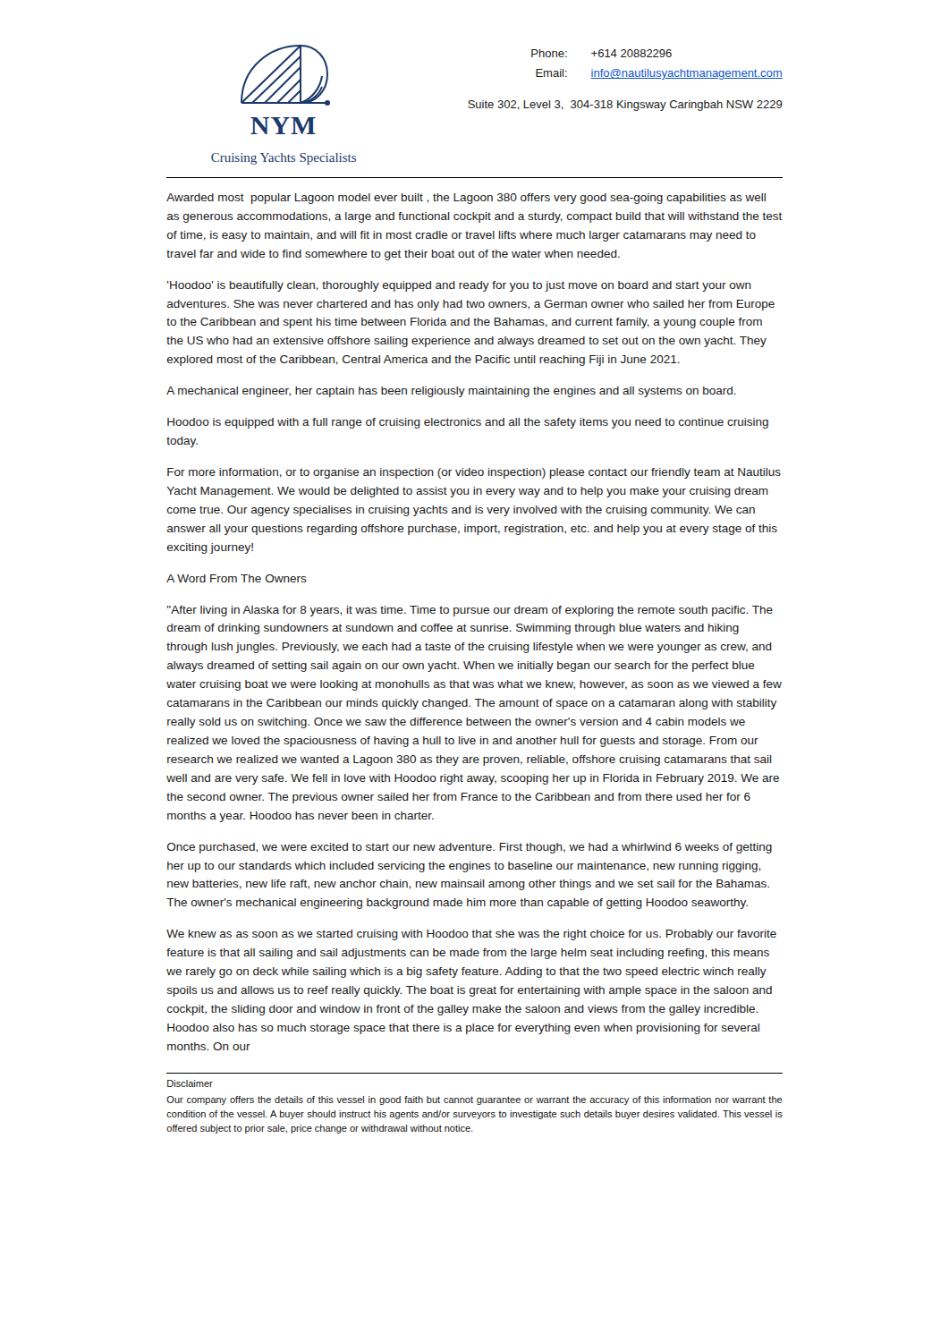NYM
Cruising Yachts Specialists
| Phone: | +614 20882296 |
| Email: | info@nautilusyachtmanagement.com |
Suite 302, Level 3, 304-318 Kingsway Caringbah NSW 2229
Awarded most popular Lagoon model ever built , the Lagoon 380 offers very good sea-going capabilities as well as generous accommodations, a large and functional cockpit and a sturdy, compact build that will withstand the test of time, is easy to maintain, and will fit in most cradle or travel lifts where much larger catamarans may need to travel far and wide to find somewhere to get their boat out of the water when needed.
'Hoodoo' is beautifully clean, thoroughly equipped and ready for you to just move on board and start your own adventures. She was never chartered and has only had two owners, a German owner who sailed her from Europe to the Caribbean and spent his time between Florida and the Bahamas, and current family, a young couple from the US who had an extensive offshore sailing experience and always dreamed to set out on the own yacht. They explored most of the Caribbean, Central America and the Pacific until reaching Fiji in June 2021.
A mechanical engineer, her captain has been religiously maintaining the engines and all systems on board.
Hoodoo is equipped with a full range of cruising electronics and all the safety items you need to continue cruising today.
For more information, or to organise an inspection (or video inspection) please contact our friendly team at Nautilus Yacht Management. We would be delighted to assist you in every way and to help you make your cruising dream come true. Our agency specialises in cruising yachts and is very involved with the cruising community. We can answer all your questions regarding offshore purchase, import, registration, etc. and help you at every stage of this exciting journey!
A Word From The Owners
"After living in Alaska for 8 years, it was time. Time to pursue our dream of exploring the remote south pacific. The dream of drinking sundowners at sundown and coffee at sunrise. Swimming through blue waters and hiking through lush jungles. Previously, we each had a taste of the cruising lifestyle when we were younger as crew, and always dreamed of setting sail again on our own yacht. When we initially began our search for the perfect blue water cruising boat we were looking at monohulls as that was what we knew, however, as soon as we viewed a few catamarans in the Caribbean our minds quickly changed. The amount of space on a catamaran along with stability really sold us on switching. Once we saw the difference between the owner's version and 4 cabin models we realized we loved the spaciousness of having a hull to live in and another hull for guests and storage. From our research we realized we wanted a Lagoon 380 as they are proven, reliable, offshore cruising catamarans that sail well and are very safe. We fell in love with Hoodoo right away, scooping her up in Florida in February 2019. We are the second owner. The previous owner sailed her from France to the Caribbean and from there used her for 6 months a year. Hoodoo has never been in charter.
Once purchased, we were excited to start our new adventure. First though, we had a whirlwind 6 weeks of getting her up to our standards which included servicing the engines to baseline our maintenance, new running rigging, new batteries, new life raft, new anchor chain, new mainsail among other things and we set sail for the Bahamas. The owner's mechanical engineering background made him more than capable of getting Hoodoo seaworthy.
We knew as as soon as we started cruising with Hoodoo that she was the right choice for us. Probably our favorite feature is that all sailing and sail adjustments can be made from the large helm seat including reefing, this means we rarely go on deck while sailing which is a big safety feature. Adding to that the two speed electric winch really spoils us and allows us to reef really quickly. The boat is great for entertaining with ample space in the saloon and cockpit, the sliding door and window in front of the galley make the saloon and views from the galley incredible. Hoodoo also has so much storage space that there is a place for everything even when provisioning for several months. On our
Disclaimer
Our company offers the details of this vessel in good faith but cannot guarantee or warrant the accuracy of this information nor warrant the condition of the vessel. A buyer should instruct his agents and/or surveyors to investigate such details buyer desires validated. This vessel is offered subject to prior sale, price change or withdrawal without notice.